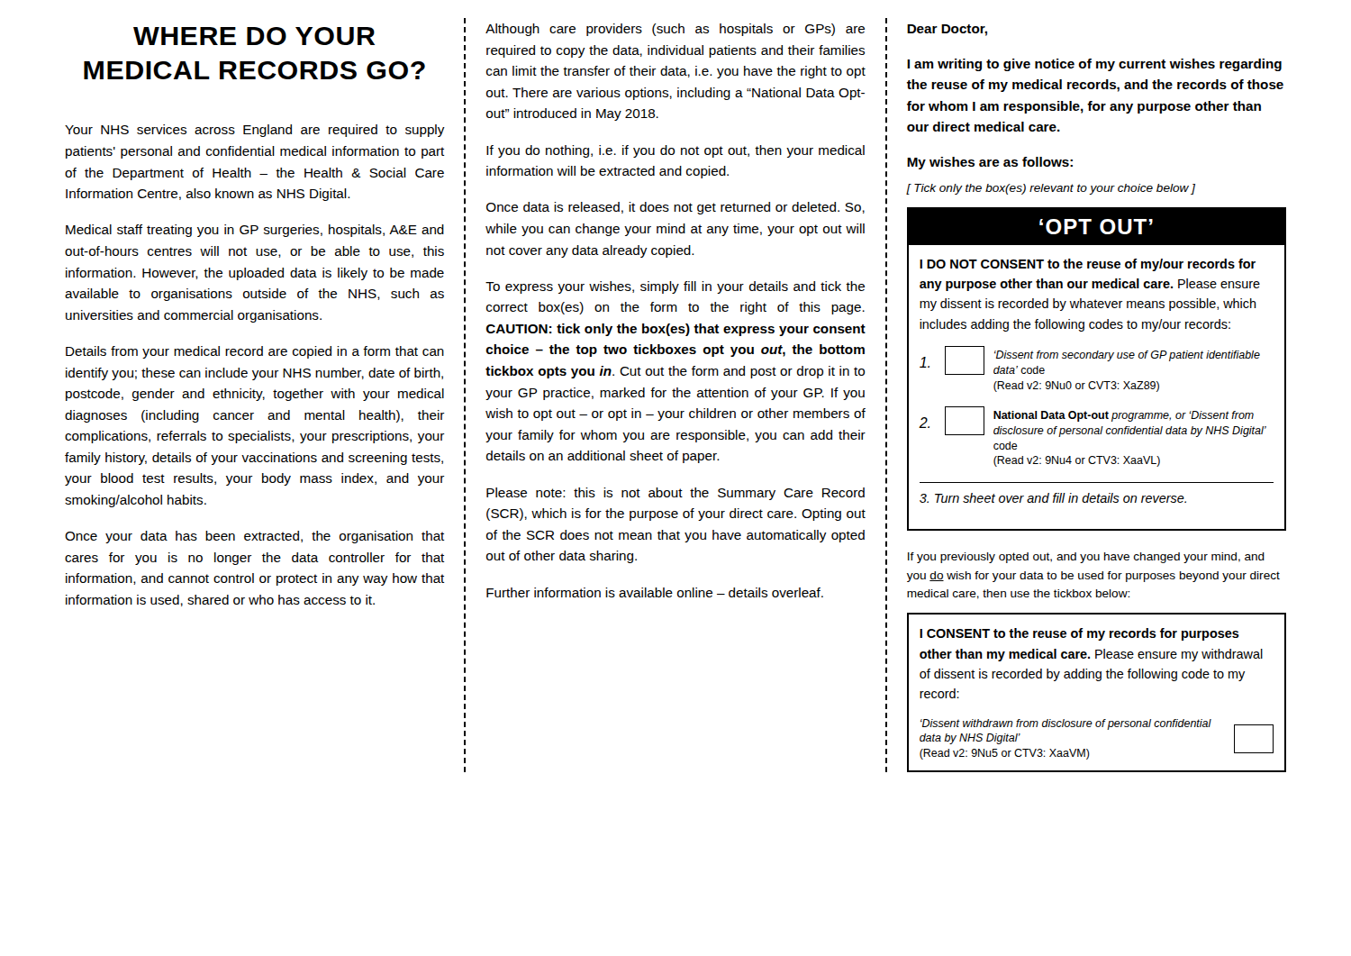WHERE DO YOUR
MEDICAL RECORDS GO?
Your NHS services across England are required to supply patients' personal and confidential medical information to part of the Department of Health – the Health & Social Care Information Centre, also known as NHS Digital.
Medical staff treating you in GP surgeries, hospitals, A&E and out-of-hours centres will not use, or be able to use, this information. However, the uploaded data is likely to be made available to organisations outside of the NHS, such as universities and commercial organisations.
Details from your medical record are copied in a form that can identify you; these can include your NHS number, date of birth, postcode, gender and ethnicity, together with your medical diagnoses (including cancer and mental health), their complications, referrals to specialists, your prescriptions, your family history, details of your vaccinations and screening tests, your blood test results, your body mass index, and your smoking/alcohol habits.
Once your data has been extracted, the organisation that cares for you is no longer the data controller for that information, and cannot control or protect in any way how that information is used, shared or who has access to it.
Although care providers (such as hospitals or GPs) are required to copy the data, individual patients and their families can limit the transfer of their data, i.e. you have the right to opt out. There are various options, including a “National Data Opt-out” introduced in May 2018.
If you do nothing, i.e. if you do not opt out, then your medical information will be extracted and copied.
Once data is released, it does not get returned or deleted. So, while you can change your mind at any time, your opt out will not cover any data already copied.
To express your wishes, simply fill in your details and tick the correct box(es) on the form to the right of this page. CAUTION: tick only the box(es) that express your consent choice – the top two tickboxes opt you out, the bottom tickbox opts you in. Cut out the form and post or drop it in to your GP practice, marked for the attention of your GP. If you wish to opt out – or opt in – your children or other members of your family for whom you are responsible, you can add their details on an additional sheet of paper.
Please note: this is not about the Summary Care Record (SCR), which is for the purpose of your direct care. Opting out of the SCR does not mean that you have automatically opted out of other data sharing.
Further information is available online – details overleaf.
Dear Doctor,
I am writing to give notice of my current wishes regarding the reuse of my medical records, and the records of those for whom I am responsible, for any purpose other than our direct medical care.
My wishes are as follows:
[ Tick only the box(es) relevant to your choice below ]
‘OPT OUT’
I DO NOT CONSENT to the reuse of my/our records for any purpose other than our medical care. Please ensure my dissent is recorded by whatever means possible, which includes adding the following codes to my/our records:
1.
‘Dissent from secondary use of GP patient identifiable data’ code
(Read v2: 9Nu0 or CVT3: XaZ89)
2.
National Data Opt-out programme, or ‘Dissent from disclosure of personal confidential data by NHS Digital’ code
(Read v2: 9Nu4 or CTV3: XaaVL)
3. Turn sheet over and fill in details on reverse.
If you previously opted out, and you have changed your mind, and you do wish for your data to be used for purposes beyond your direct medical care, then use the tickbox below:
I CONSENT to the reuse of my records for purposes other than my medical care. Please ensure my withdrawal of dissent is recorded by adding the following code to my record:
‘Dissent withdrawn from disclosure of personal confidential data by NHS Digital’
(Read v2: 9Nu5 or CTV3: XaaVM)